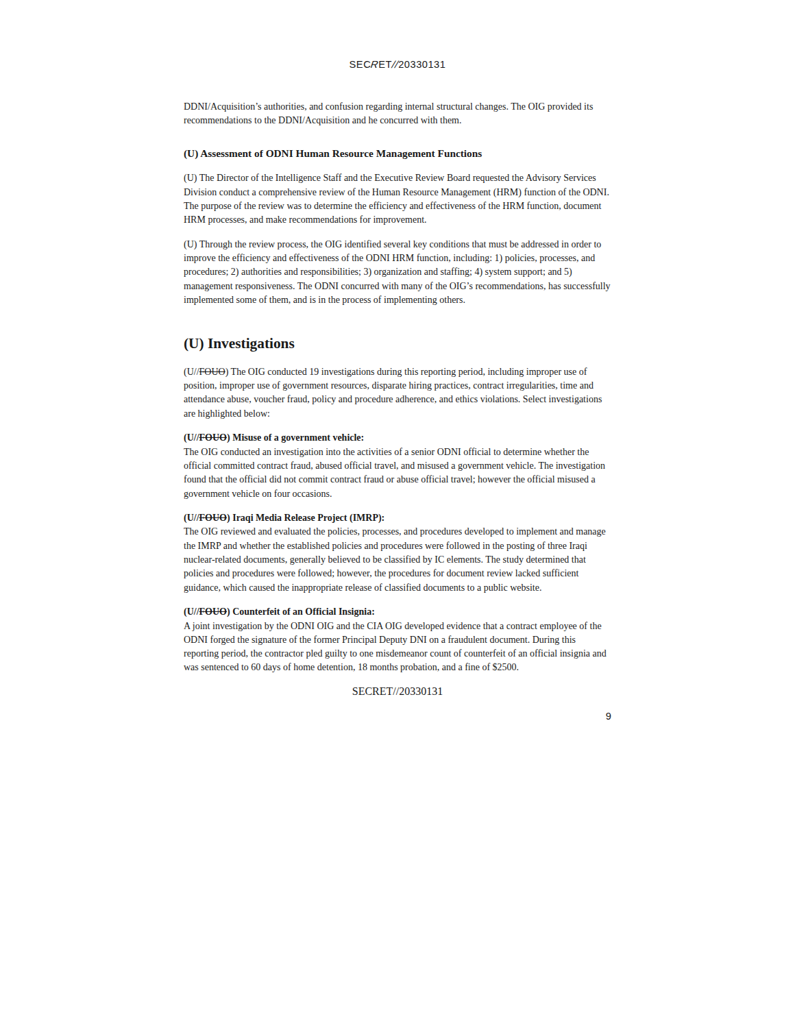SECRET//20330131
DDNI/Acquisition’s authorities, and confusion regarding internal structural changes. The OIG provided its recommendations to the DDNI/Acquisition and he concurred with them.
(U) Assessment of ODNI Human Resource Management Functions
(U) The Director of the Intelligence Staff and the Executive Review Board requested the Advisory Services Division conduct a comprehensive review of the Human Resource Management (HRM) function of the ODNI. The purpose of the review was to determine the efficiency and effectiveness of the HRM function, document HRM processes, and make recommendations for improvement.
(U) Through the review process, the OIG identified several key conditions that must be addressed in order to improve the efficiency and effectiveness of the ODNI HRM function, including: 1) policies, processes, and procedures; 2) authorities and responsibilities; 3) organization and staffing; 4) system support; and 5) management responsiveness. The ODNI concurred with many of the OIG’s recommendations, has successfully implemented some of them, and is in the process of implementing others.
(U) Investigations
(U//FOUO) The OIG conducted 19 investigations during this reporting period, including improper use of position, improper use of government resources, disparate hiring practices, contract irregularities, time and attendance abuse, voucher fraud, policy and procedure adherence, and ethics violations. Select investigations are highlighted below:
(U//FOUO) Misuse of a government vehicle:
The OIG conducted an investigation into the activities of a senior ODNI official to determine whether the official committed contract fraud, abused official travel, and misused a government vehicle. The investigation found that the official did not commit contract fraud or abuse official travel; however the official misused a government vehicle on four occasions.
(U//FOUO) Iraqi Media Release Project (IMRP):
The OIG reviewed and evaluated the policies, processes, and procedures developed to implement and manage the IMRP and whether the established policies and procedures were followed in the posting of three Iraqi nuclear-related documents, generally believed to be classified by IC elements. The study determined that policies and procedures were followed; however, the procedures for document review lacked sufficient guidance, which caused the inappropriate release of classified documents to a public website.
(U//FOUO) Counterfeit of an Official Insignia:
A joint investigation by the ODNI OIG and the CIA OIG developed evidence that a contract employee of the ODNI forged the signature of the former Principal Deputy DNI on a fraudulent document. During this reporting period, the contractor pled guilty to one misdemeanor count of counterfeit of an official insignia and was sentenced to 60 days of home detention, 18 months probation, and a fine of $2500.
SECRET//20330131
9